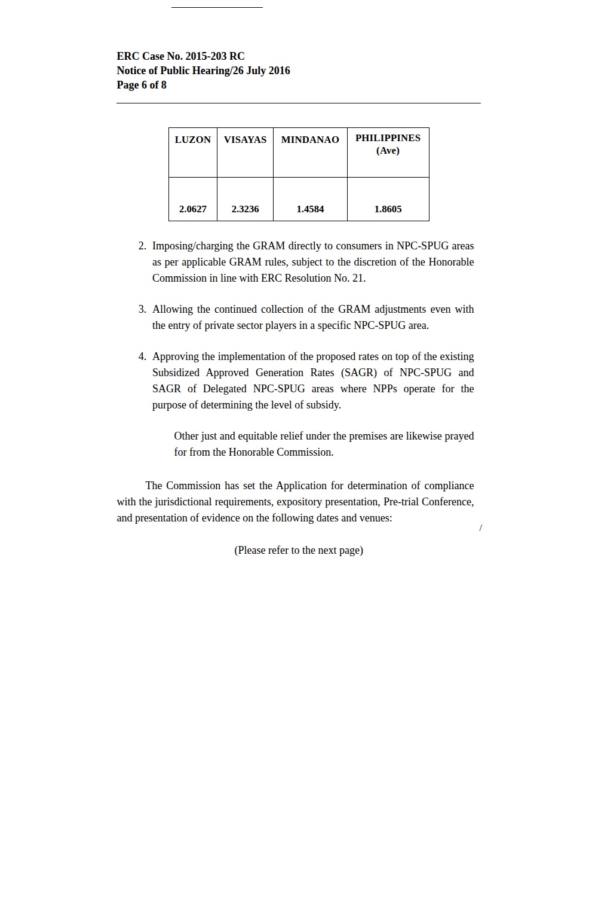ERC Case No. 2015-203 RC Notice of Public Hearing/26 July 2016 Page 6 of 8
| LUZON | VISAYAS | MINDANAO | PHILIPPINES (Ave) |
| --- | --- | --- | --- |
| 2.0627 | 2.3236 | 1.4584 | 1.8605 |
2. Imposing/charging the GRAM directly to consumers in NPC-SPUG areas as per applicable GRAM rules, subject to the discretion of the Honorable Commission in line with ERC Resolution No. 21.
3. Allowing the continued collection of the GRAM adjustments even with the entry of private sector players in a specific NPC-SPUG area.
4. Approving the implementation of the proposed rates on top of the existing Subsidized Approved Generation Rates (SAGR) of NPC-SPUG and SAGR of Delegated NPC-SPUG areas where NPPs operate for the purpose of determining the level of subsidy.
Other just and equitable relief under the premises are likewise prayed for from the Honorable Commission.
The Commission has set the Application for determination of compliance with the jurisdictional requirements, expository presentation, Pre-trial Conference, and presentation of evidence on the following dates and venues: /
(Please refer to the next page)